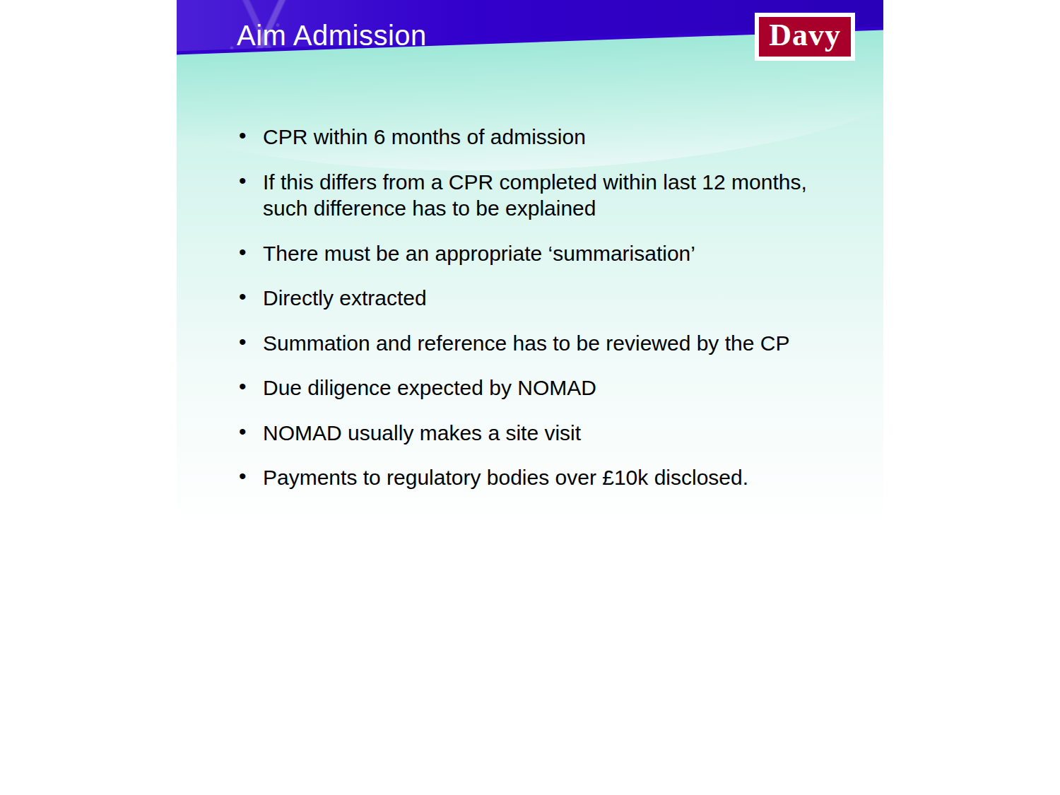Aim Admission
Davy
CPR within 6 months of admission
If this differs from a CPR completed within last 12 months, such difference has to be explained
There must be an appropriate ‘summarisation’
Directly extracted
Summation and reference has to be reviewed by the CP
Due diligence expected by NOMAD
NOMAD usually makes a site visit
Payments to regulatory bodies over £10k disclosed.